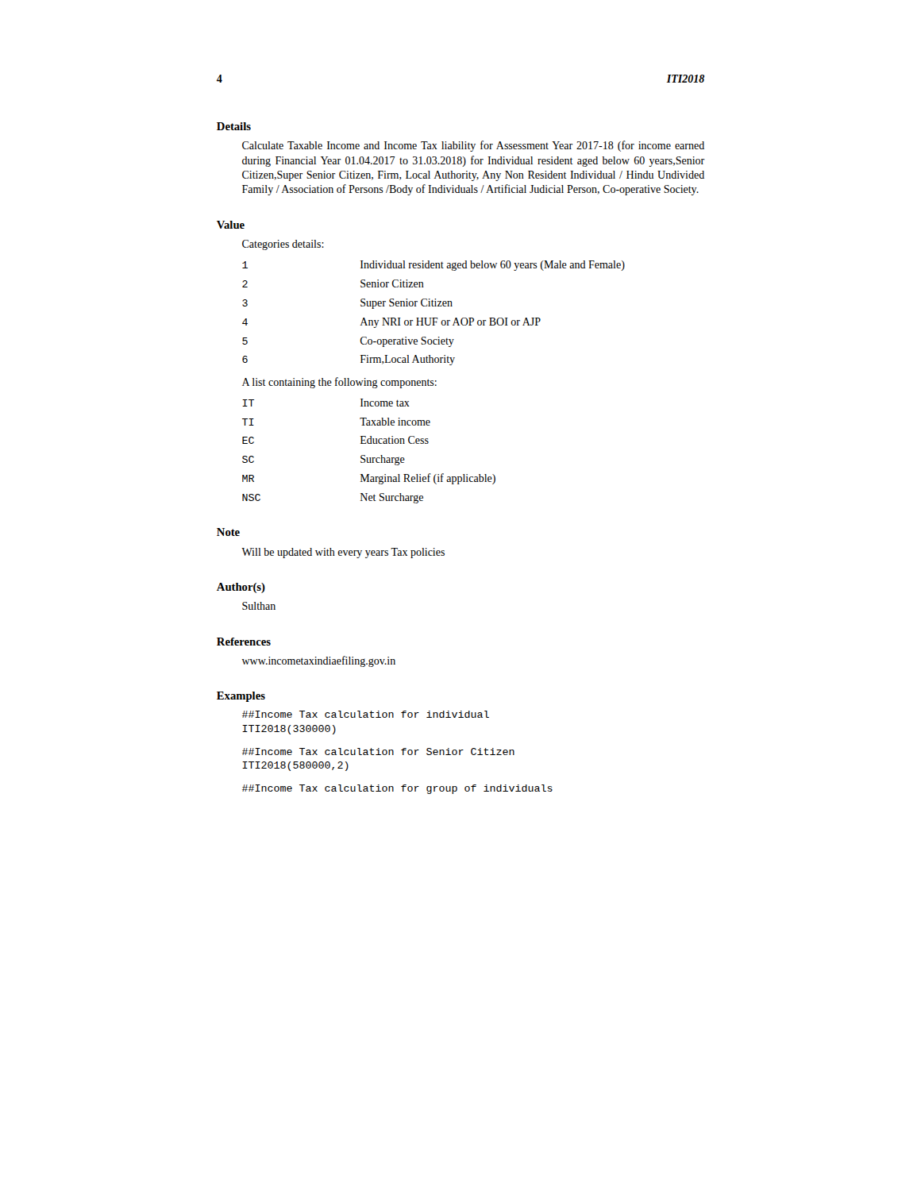4 ITI2018
Details
Calculate Taxable Income and Income Tax liability for Assessment Year 2017-18 (for income earned during Financial Year 01.04.2017 to 31.03.2018) for Individual resident aged below 60 years,Senior Citizen,Super Senior Citizen, Firm, Local Authority, Any Non Resident Individual / Hindu Undivided Family / Association of Persons /Body of Individuals / Artificial Judicial Person, Co-operative Society.
Value
Categories details:
1
Individual resident aged below 60 years (Male and Female)
2
Senior Citizen
3
Super Senior Citizen
4
Any NRI or HUF or AOP or BOI or AJP
5
Co-operative Society
6
Firm,Local Authority
A list containing the following components:
IT
Income tax
TI
Taxable income
EC
Education Cess
SC
Surcharge
MR
Marginal Relief (if applicable)
NSC
Net Surcharge
Note
Will be updated with every years Tax policies
Author(s)
Sulthan
References
www.incometaxindiaefiling.gov.in
Examples
##Income Tax calculation for individual ITI2018(330000)
##Income Tax calculation for Senior Citizen ITI2018(580000,2)
##Income Tax calculation for group of individuals